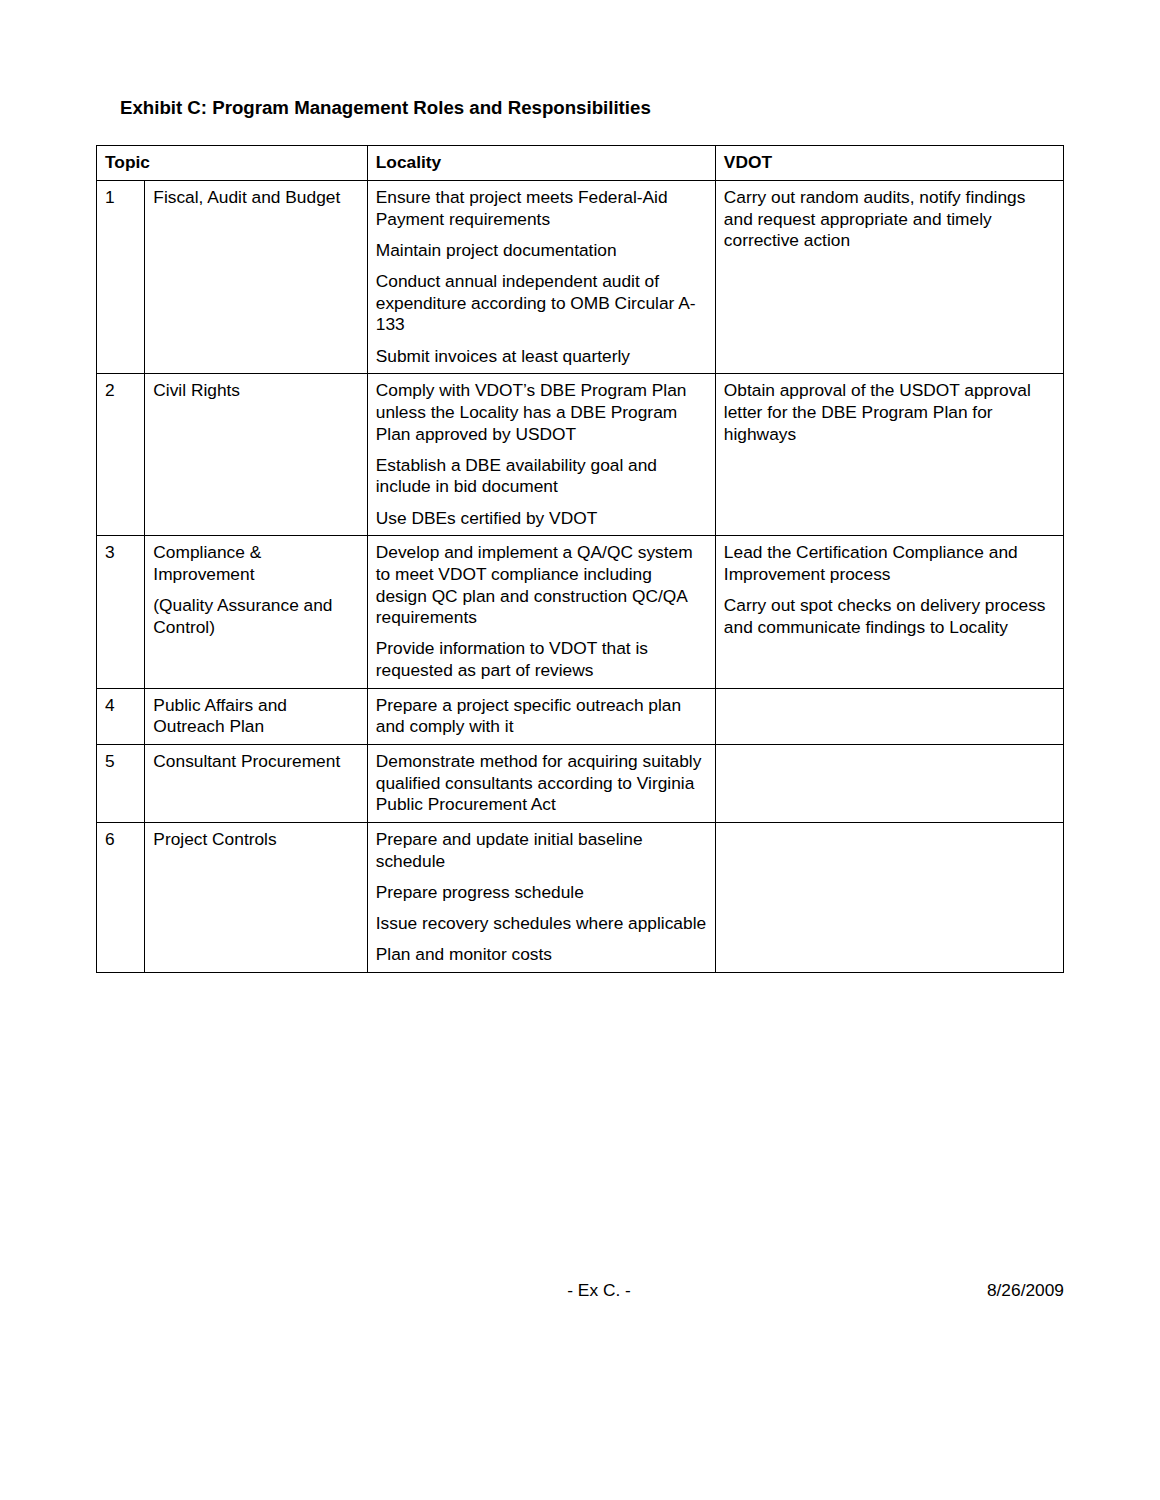Exhibit C: Program Management Roles and Responsibilities
| Topic | Locality | VDOT |
| --- | --- | --- |
| 1 | Fiscal, Audit and Budget | Ensure that project meets Federal-Aid Payment requirements Maintain project documentation Conduct annual independent audit of expenditure according to OMB Circular A-133 Submit invoices at least quarterly | Carry out random audits, notify findings and request appropriate and timely corrective action |
| 2 | Civil Rights | Comply with VDOT’s DBE Program Plan unless the Locality has a DBE Program Plan approved by USDOT Establish a DBE availability goal and include in bid document Use DBEs certified by VDOT | Obtain approval of the USDOT approval letter for the DBE Program Plan for highways |
| 3 | Compliance & Improvement (Quality Assurance and Control) | Develop and implement a QA/QC system to meet VDOT compliance including design QC plan and construction QC/QA requirements Provide information to VDOT that is requested as part of reviews | Lead the Certification Compliance and Improvement process Carry out spot checks on delivery process and communicate findings to Locality |
| 4 | Public Affairs and Outreach Plan | Prepare a project specific outreach plan and comply with it | |
| 5 | Consultant Procurement | Demonstrate method for acquiring suitably qualified consultants according to Virginia Public Procurement Act | |
| 6 | Project Controls | Prepare and update initial baseline schedule Prepare progress schedule Issue recovery schedules where applicable Plan and monitor costs | |
- Ex C. -
8/26/2009